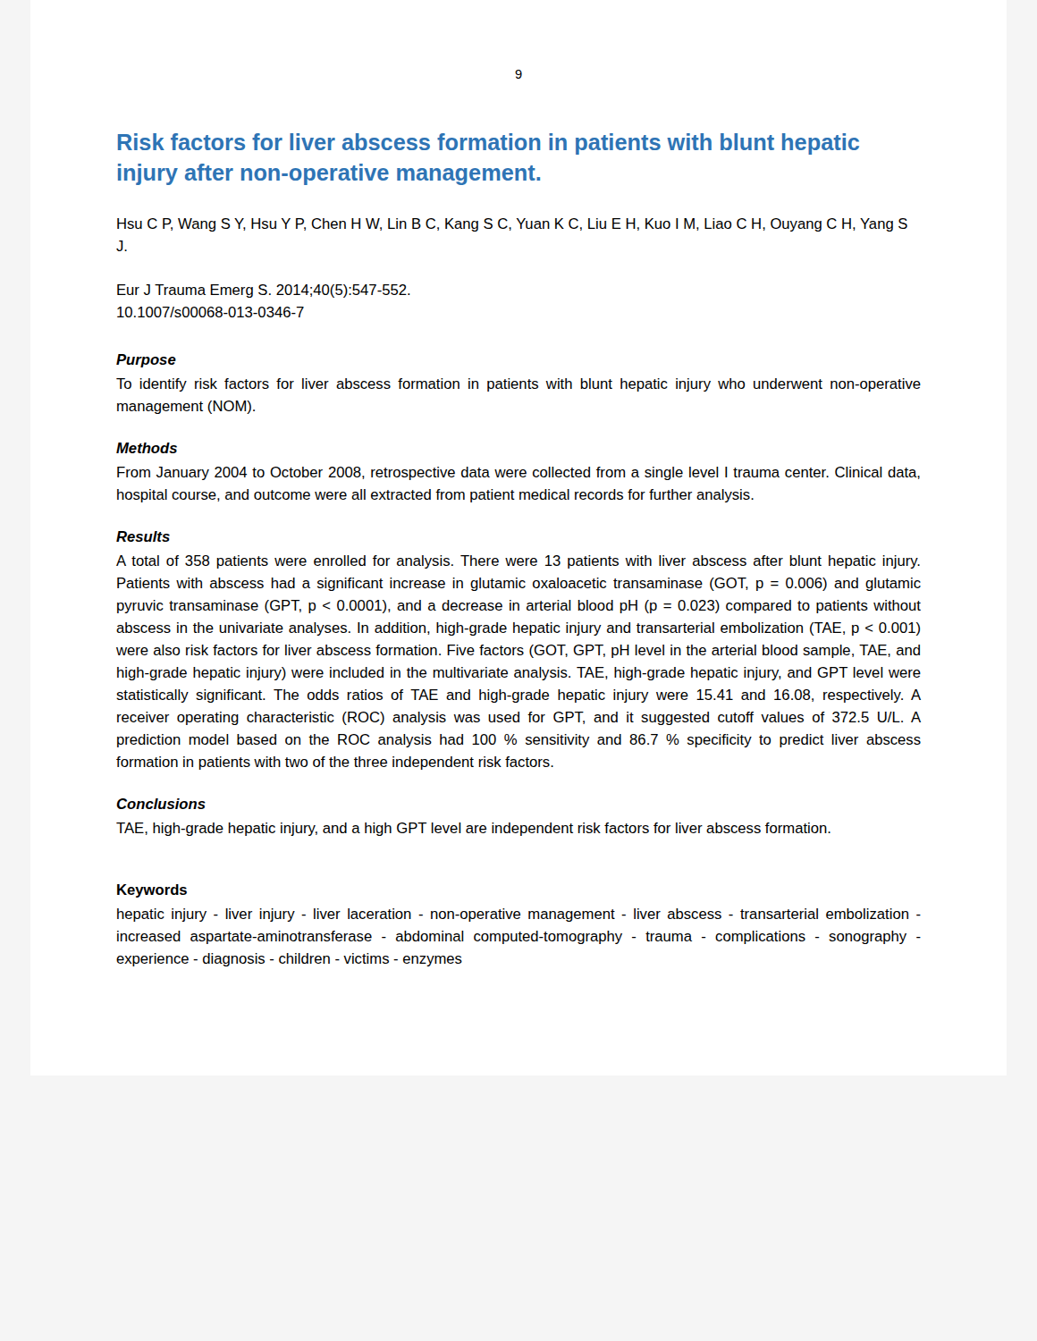9
Risk factors for liver abscess formation in patients with blunt hepatic injury after non-operative management.
Hsu C P, Wang S Y, Hsu Y P, Chen H W, Lin B C, Kang S C, Yuan K C, Liu E H, Kuo I M, Liao C H, Ouyang C H, Yang S J.
Eur J Trauma Emerg S. 2014;40(5):547-552. 10.1007/s00068-013-0346-7
Purpose
To identify risk factors for liver abscess formation in patients with blunt hepatic injury who underwent non-operative management (NOM).
Methods
From January 2004 to October 2008, retrospective data were collected from a single level I trauma center. Clinical data, hospital course, and outcome were all extracted from patient medical records for further analysis.
Results
A total of 358 patients were enrolled for analysis. There were 13 patients with liver abscess after blunt hepatic injury. Patients with abscess had a significant increase in glutamic oxaloacetic transaminase (GOT, p = 0.006) and glutamic pyruvic transaminase (GPT, p < 0.0001), and a decrease in arterial blood pH (p = 0.023) compared to patients without abscess in the univariate analyses. In addition, high-grade hepatic injury and transarterial embolization (TAE, p < 0.001) were also risk factors for liver abscess formation. Five factors (GOT, GPT, pH level in the arterial blood sample, TAE, and high-grade hepatic injury) were included in the multivariate analysis. TAE, high-grade hepatic injury, and GPT level were statistically significant. The odds ratios of TAE and high-grade hepatic injury were 15.41 and 16.08, respectively. A receiver operating characteristic (ROC) analysis was used for GPT, and it suggested cutoff values of 372.5 U/L. A prediction model based on the ROC analysis had 100 % sensitivity and 86.7 % specificity to predict liver abscess formation in patients with two of the three independent risk factors.
Conclusions
TAE, high-grade hepatic injury, and a high GPT level are independent risk factors for liver abscess formation.
Keywords
hepatic injury - liver injury - liver laceration - non-operative management - liver abscess - transarterial embolization - increased aspartate-aminotransferase - abdominal computed-tomography - trauma - complications - sonography - experience - diagnosis - children - victims - enzymes